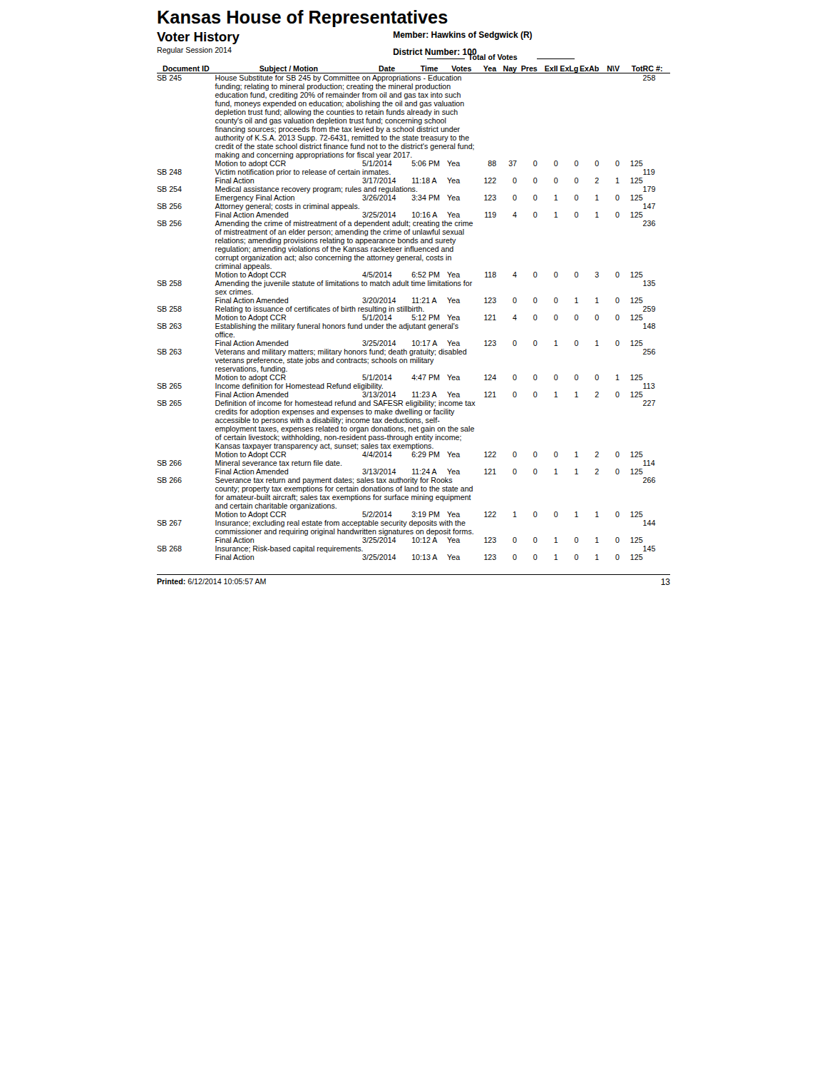Kansas House of Representatives
Voter History
Regular Session 2014
Member: Hawkins of Sedgwick (R)
District Number: 100
Total of Votes
| Document ID | Subject / Motion | Date | Time | Votes | Yea | Nay | Pres | ExII | ExLg | ExAb | N\V | Tot | RC #: |
| --- | --- | --- | --- | --- | --- | --- | --- | --- | --- | --- | --- | --- | --- |
| SB 245 | House Substitute for SB 245 by Committee on Appropriations - Education funding; relating to mineral production; creating the mineral production education fund, crediting 20% of remainder from oil and gas tax into such fund, moneys expended on education; abolishing the oil and gas valuation depletion trust fund; allowing the counties to retain funds already in such county's oil and gas valuation depletion trust fund; concerning school financing sources; proceeds from the tax levied by a school district under authority of K.S.A. 2013 Supp. 72-6431, remitted to the state treasury to the credit of the state school district finance fund not to the district's general fund; making and concerning appropriations for fiscal year 2017. | | 258 |
| | Motion to adopt CCR | 5/1/2014 | 5:06 PM | Yea | 88 | 37 | 0 | 0 | 0 | 0 | 0 | 125 | |
| SB 248 | Victim notification prior to release of certain inmates. | | 119 |
| | Final Action | 3/17/2014 | 11:18 A | Yea | 122 | 0 | 0 | 0 | 0 | 2 | 1 | 125 | |
| SB 254 | Medical assistance recovery program; rules and regulations. | | 179 |
| | Emergency Final Action | 3/26/2014 | 3:34 PM | Yea | 123 | 0 | 0 | 1 | 0 | 1 | 0 | 125 | |
| SB 256 | Attorney general; costs in criminal appeals. | | 147 |
| | Final Action Amended | 3/25/2014 | 10:16 A | Yea | 119 | 4 | 0 | 1 | 0 | 1 | 0 | 125 | |
| SB 256 | Amending the crime of mistreatment of a dependent adult; creating the crime of mistreatment of an elder person; amending the crime of unlawful sexual relations; amending provisions relating to appearance bonds and surety regulation; amending violations of the Kansas racketeer influenced and corrupt organization act; also concerning the attorney general, costs in criminal appeals. | | 236 |
| | Motion to Adopt CCR | 4/5/2014 | 6:52 PM | Yea | 118 | 4 | 0 | 0 | 0 | 3 | 0 | 125 | |
| SB 258 | Amending the juvenile statute of limitations to match adult time limitations for sex crimes. | | 135 |
| | Final Action Amended | 3/20/2014 | 11:21 A | Yea | 123 | 0 | 0 | 0 | 1 | 1 | 0 | 125 | |
| SB 258 | Relating to issuance of certificates of birth resulting in stillbirth. | | 259 |
| | Motion to Adopt CCR | 5/1/2014 | 5:12 PM | Yea | 121 | 4 | 0 | 0 | 0 | 0 | 0 | 125 | |
| SB 263 | Establishing the military funeral honors fund under the adjutant general's office. | | 148 |
| | Final Action Amended | 3/25/2014 | 10:17 A | Yea | 123 | 0 | 0 | 1 | 0 | 1 | 0 | 125 | |
| SB 263 | Veterans and military matters; military honors fund; death gratuity; disabled veterans preference, state jobs and contracts; schools on military reservations, funding. | | 256 |
| | Motion to adopt CCR | 5/1/2014 | 4:47 PM | Yea | 124 | 0 | 0 | 0 | 0 | 0 | 1 | 125 | |
| SB 265 | Income definition for Homestead Refund eligibility. | | 113 |
| | Final Action Amended | 3/13/2014 | 11:23 A | Yea | 121 | 0 | 0 | 1 | 1 | 2 | 0 | 125 | |
| SB 265 | Definition of income for homestead refund and SAFESR eligibility; income tax credits for adoption expenses and expenses to make dwelling or facility accessible to persons with a disability; income tax deductions, self-employment taxes, expenses related to organ donations, net gain on the sale of certain livestock; withholding, non-resident pass-through entity income; Kansas taxpayer transparency act, sunset; sales tax exemptions. | | 227 |
| | Motion to Adopt CCR | 4/4/2014 | 6:29 PM | Yea | 122 | 0 | 0 | 0 | 1 | 2 | 0 | 125 | |
| SB 266 | Mineral severance tax return file date. | | 114 |
| | Final Action Amended | 3/13/2014 | 11:24 A | Yea | 121 | 0 | 0 | 1 | 1 | 2 | 0 | 125 | |
| SB 266 | Severance tax return and payment dates; sales tax authority for Rooks county; property tax exemptions for certain donations of land to the state and for amateur-built aircraft; sales tax exemptions for surface mining equipment and certain charitable organizations. | | 266 |
| | Motion to Adopt CCR | 5/2/2014 | 3:19 PM | Yea | 122 | 1 | 0 | 0 | 1 | 1 | 0 | 125 | |
| SB 267 | Insurance; excluding real estate from acceptable security deposits with the commissioner and requiring original handwritten signatures on deposit forms. | | 144 |
| | Final Action | 3/25/2014 | 10:12 A | Yea | 123 | 0 | 0 | 1 | 0 | 1 | 0 | 125 | |
| SB 268 | Insurance; Risk-based capital requirements. | | 145 |
| | Final Action | 3/25/2014 | 10:13 A | Yea | 123 | 0 | 0 | 1 | 0 | 1 | 0 | 125 | |
Printed: 6/12/2014 10:05:57 AM 13